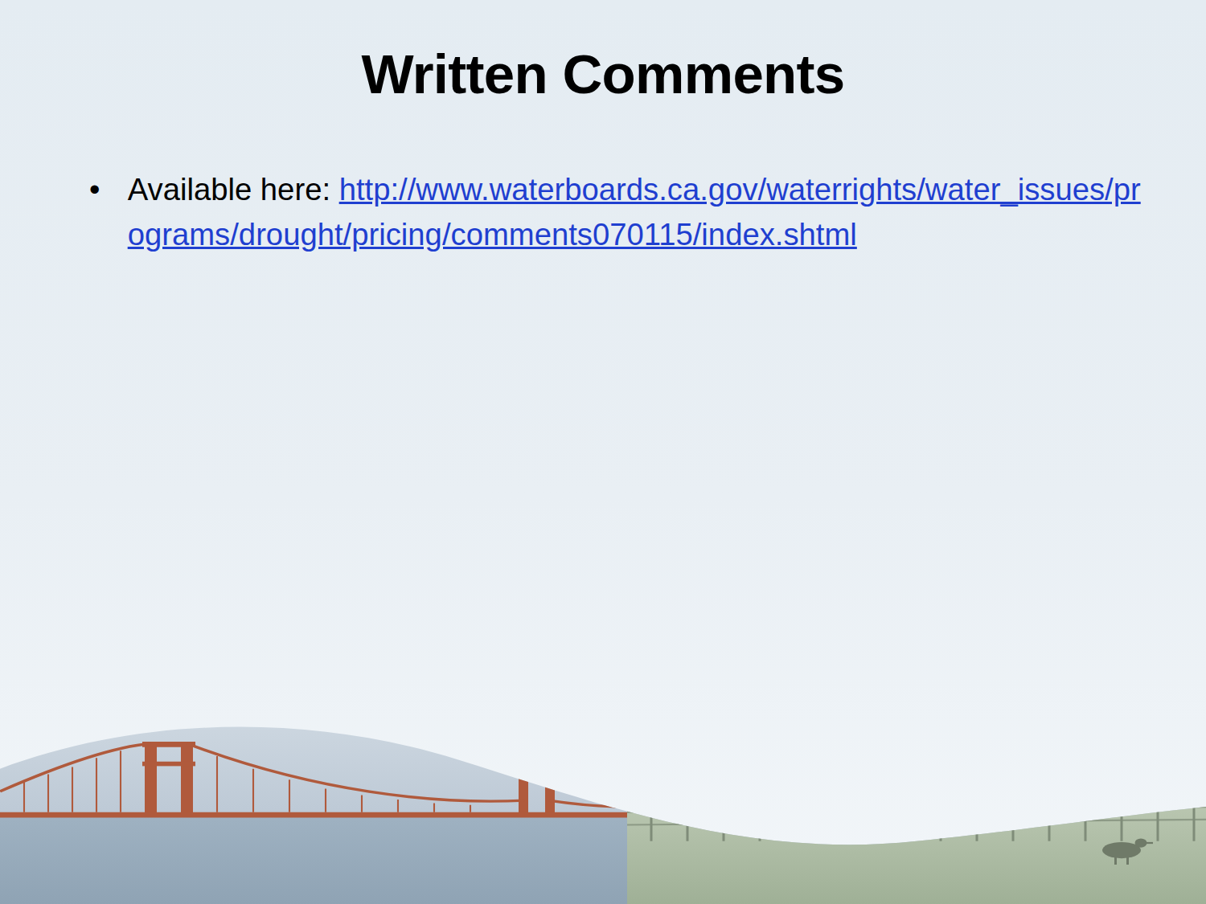Written Comments
Available here: http://www.waterboards.ca.gov/waterrights/water_issues/programs/drought/pricing/comments070115/index.shtml